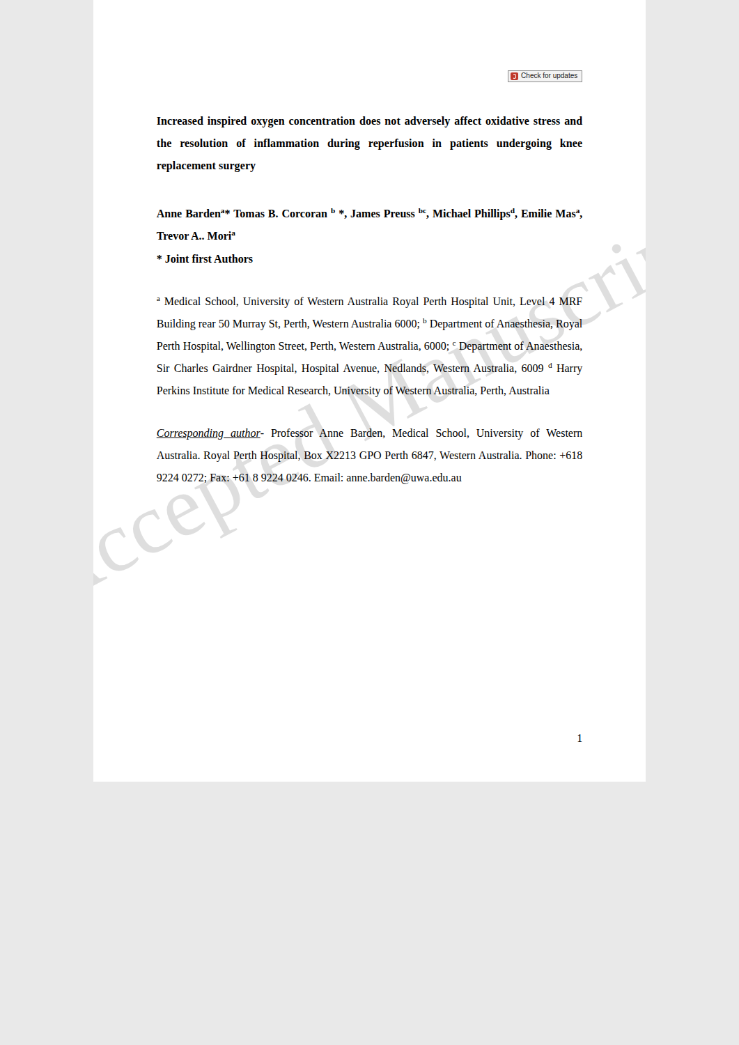Accepted Manuscript
Check for updates
Increased inspired oxygen concentration does not adversely affect oxidative stress and the resolution of inflammation during reperfusion in patients undergoing knee replacement surgery
Anne Bardena* Tomas B. Corcoran b *, James Preuss bc, Michael Phillipsd, Emilie Masa, Trevor A.. Moria
* Joint first Authors
a Medical School, University of Western Australia Royal Perth Hospital Unit, Level 4 MRF Building rear 50 Murray St, Perth, Western Australia 6000; b Department of Anaesthesia, Royal Perth Hospital, Wellington Street, Perth, Western Australia, 6000; c Department of Anaesthesia, Sir Charles Gairdner Hospital, Hospital Avenue, Nedlands, Western Australia, 6009 d Harry Perkins Institute for Medical Research, University of Western Australia, Perth, Australia
Corresponding author- Professor Anne Barden, Medical School, University of Western Australia. Royal Perth Hospital, Box X2213 GPO Perth 6847, Western Australia. Phone: +618 9224 0272; Fax: +61 8 9224 0246. Email: anne.barden@uwa.edu.au
1